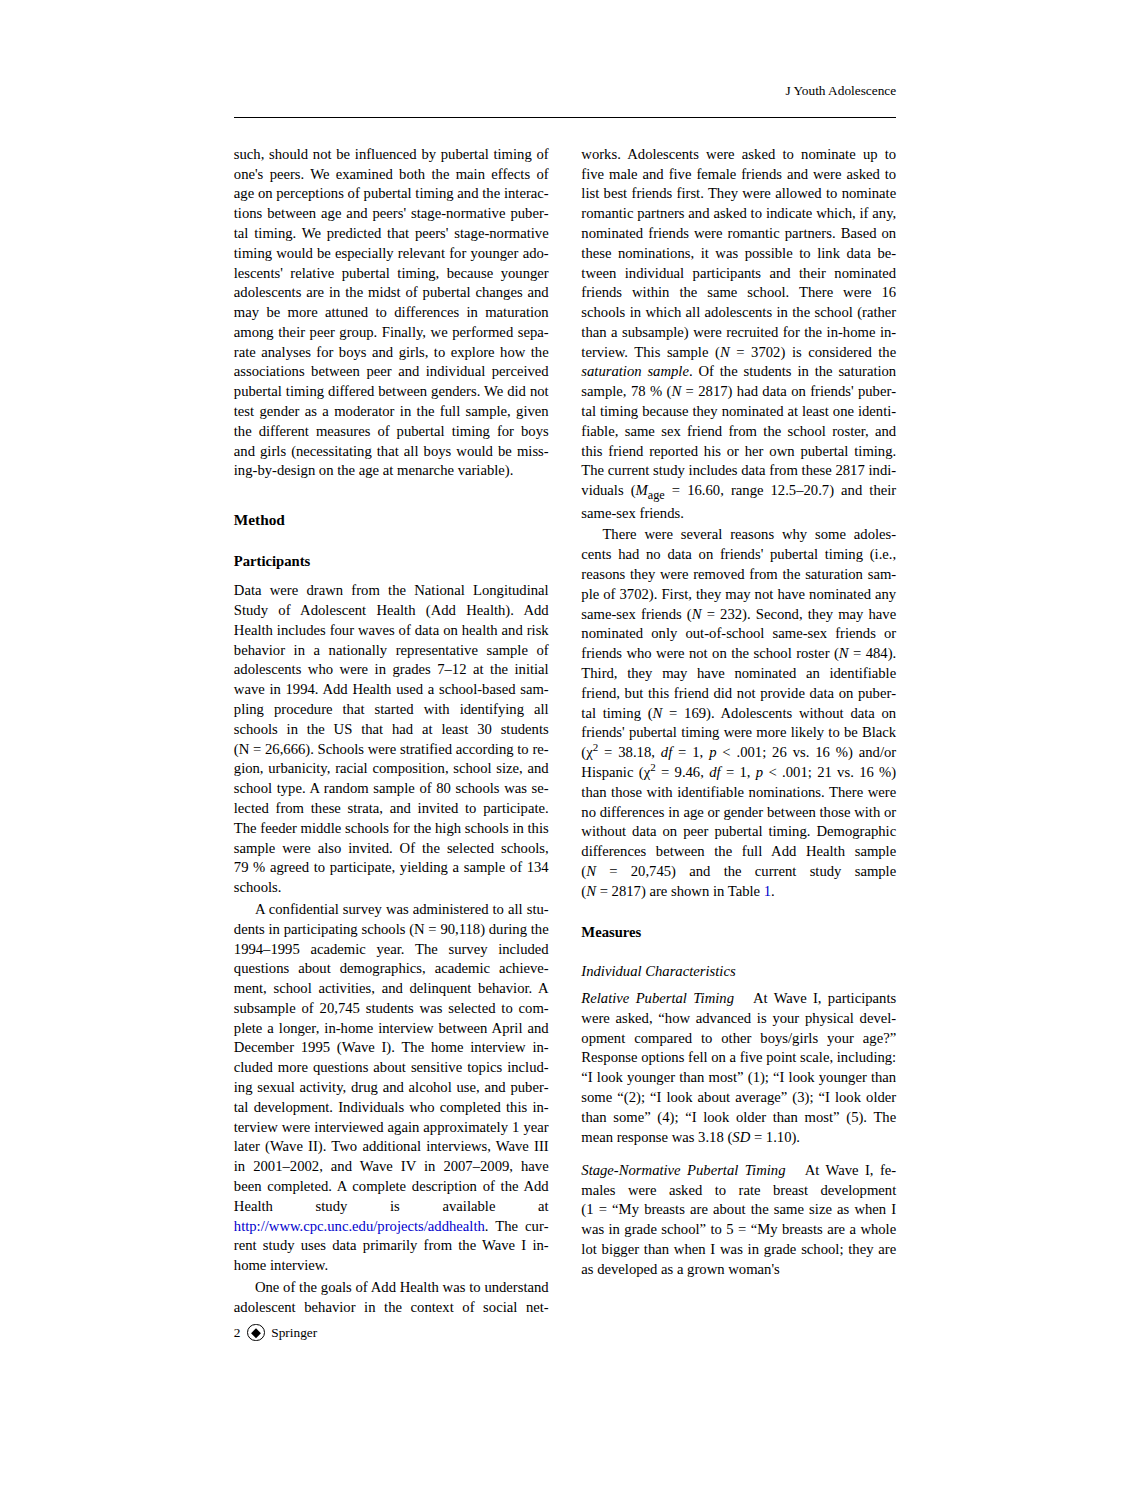J Youth Adolescence
such, should not be influenced by pubertal timing of one's peers. We examined both the main effects of age on perceptions of pubertal timing and the interactions between age and peers' stage-normative pubertal timing. We predicted that peers' stage-normative timing would be especially relevant for younger adolescents' relative pubertal timing, because younger adolescents are in the midst of pubertal changes and may be more attuned to differences in maturation among their peer group. Finally, we performed separate analyses for boys and girls, to explore how the associations between peer and individual perceived pubertal timing differed between genders. We did not test gender as a moderator in the full sample, given the different measures of pubertal timing for boys and girls (necessitating that all boys would be missing-by-design on the age at menarche variable).
Method
Participants
Data were drawn from the National Longitudinal Study of Adolescent Health (Add Health). Add Health includes four waves of data on health and risk behavior in a nationally representative sample of adolescents who were in grades 7–12 at the initial wave in 1994. Add Health used a school-based sampling procedure that started with identifying all schools in the US that had at least 30 students (N = 26,666). Schools were stratified according to region, urbanicity, racial composition, school size, and school type. A random sample of 80 schools was selected from these strata, and invited to participate. The feeder middle schools for the high schools in this sample were also invited. Of the selected schools, 79 % agreed to participate, yielding a sample of 134 schools.
A confidential survey was administered to all students in participating schools (N = 90,118) during the 1994–1995 academic year. The survey included questions about demographics, academic achievement, school activities, and delinquent behavior. A subsample of 20,745 students was selected to complete a longer, in-home interview between April and December 1995 (Wave I). The home interview included more questions about sensitive topics including sexual activity, drug and alcohol use, and pubertal development. Individuals who completed this interview were interviewed again approximately 1 year later (Wave II). Two additional interviews, Wave III in 2001–2002, and Wave IV in 2007–2009, have been completed. A complete description of the Add Health study is available at http://www.cpc.unc.edu/projects/addhealth. The current study uses data primarily from the Wave I in-home interview.
One of the goals of Add Health was to understand adolescent behavior in the context of social networks. Adolescents were asked to nominate up to five male and five female friends and were asked to list best friends first. They were allowed to nominate romantic partners and asked to indicate which, if any, nominated friends were romantic partners. Based on these nominations, it was possible to link data between individual participants and their nominated friends within the same school. There were 16 schools in which all adolescents in the school (rather than a subsample) were recruited for the in-home interview. This sample (N = 3702) is considered the saturation sample. Of the students in the saturation sample, 78 % (N = 2817) had data on friends' pubertal timing because they nominated at least one identifiable, same sex friend from the school roster, and this friend reported his or her own pubertal timing. The current study includes data from these 2817 individuals (Mage = 16.60, range 12.5–20.7) and their same-sex friends.
There were several reasons why some adolescents had no data on friends' pubertal timing (i.e., reasons they were removed from the saturation sample of 3702). First, they may not have nominated any same-sex friends (N = 232). Second, they may have nominated only out-of-school same-sex friends or friends who were not on the school roster (N = 484). Third, they may have nominated an identifiable friend, but this friend did not provide data on pubertal timing (N = 169). Adolescents without data on friends' pubertal timing were more likely to be Black (χ2 = 38.18, df = 1, p < .001; 26 vs. 16 %) and/or Hispanic (χ2 = 9.46, df = 1, p < .001; 21 vs. 16 %) than those with identifiable nominations. There were no differences in age or gender between those with or without data on peer pubertal timing. Demographic differences between the full Add Health sample (N = 20,745) and the current study sample (N = 2817) are shown in Table 1.
Measures
Individual Characteristics
Relative Pubertal Timing At Wave I, participants were asked, “how advanced is your physical development compared to other boys/girls your age?” Response options fell on a five point scale, including: “I look younger than most” (1); “I look younger than some “(2); “I look about average” (3); “I look older than some” (4); “I look older than most” (5). The mean response was 3.18 (SD = 1.10).
Stage-Normative Pubertal Timing At Wave I, females were asked to rate breast development (1 = “My breasts are about the same size as when I was in grade school” to 5 = “My breasts are a whole lot bigger than when I was in grade school; they are as developed as a grown woman's
2 Springer